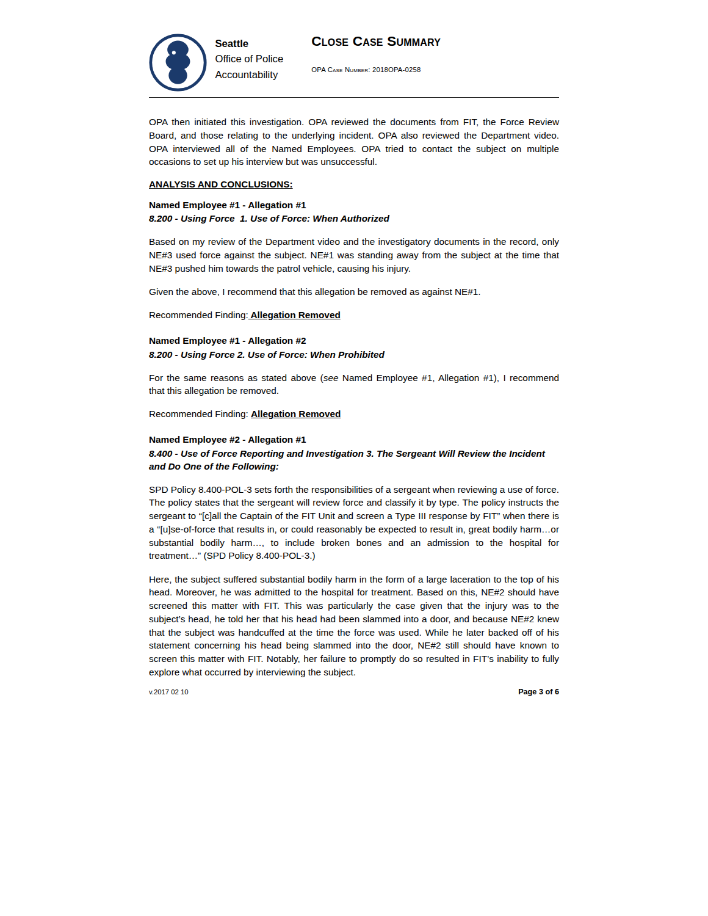Seattle
Office of Police
Accountability
Close Case Summary
OPA Case Number: 2018OPA-0258
OPA then initiated this investigation. OPA reviewed the documents from FIT, the Force Review Board, and those relating to the underlying incident. OPA also reviewed the Department video. OPA interviewed all of the Named Employees. OPA tried to contact the subject on multiple occasions to set up his interview but was unsuccessful.
ANALYSIS AND CONCLUSIONS:
Named Employee #1 - Allegation #1
8.200 - Using Force 1. Use of Force: When Authorized
Based on my review of the Department video and the investigatory documents in the record, only NE#3 used force against the subject. NE#1 was standing away from the subject at the time that NE#3 pushed him towards the patrol vehicle, causing his injury.
Given the above, I recommend that this allegation be removed as against NE#1.
Recommended Finding: Allegation Removed
Named Employee #1 - Allegation #2
8.200 - Using Force 2. Use of Force: When Prohibited
For the same reasons as stated above (see Named Employee #1, Allegation #1), I recommend that this allegation be removed.
Recommended Finding: Allegation Removed
Named Employee #2 - Allegation #1
8.400 - Use of Force Reporting and Investigation 3. The Sergeant Will Review the Incident and Do One of the Following:
SPD Policy 8.400-POL-3 sets forth the responsibilities of a sergeant when reviewing a use of force. The policy states that the sergeant will review force and classify it by type. The policy instructs the sergeant to “[c]all the Captain of the FIT Unit and screen a Type III response by FIT” when there is a “[u]se-of-force that results in, or could reasonably be expected to result in, great bodily harm…or substantial bodily harm…, to include broken bones and an admission to the hospital for treatment…” (SPD Policy 8.400-POL-3.)
Here, the subject suffered substantial bodily harm in the form of a large laceration to the top of his head. Moreover, he was admitted to the hospital for treatment. Based on this, NE#2 should have screened this matter with FIT. This was particularly the case given that the injury was to the subject’s head, he told her that his head had been slammed into a door, and because NE#2 knew that the subject was handcuffed at the time the force was used. While he later backed off of his statement concerning his head being slammed into the door, NE#2 still should have known to screen this matter with FIT. Notably, her failure to promptly do so resulted in FIT’s inability to fully explore what occurred by interviewing the subject.
v.2017 02 10 Page 3 of 6